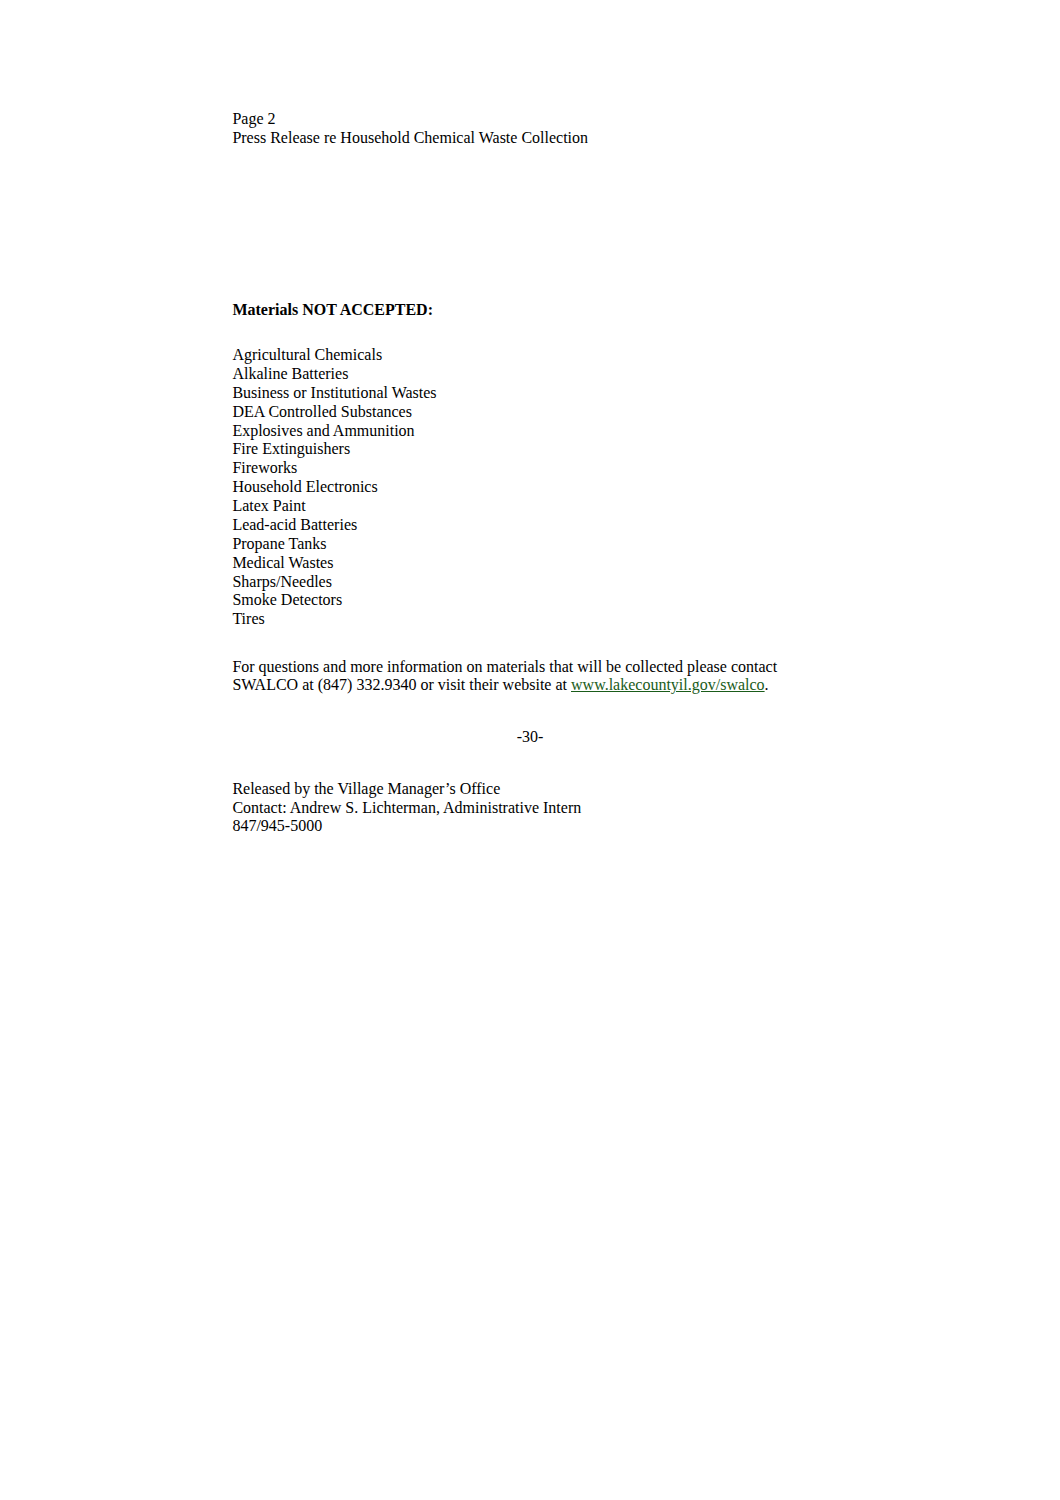Page 2
Press Release re Household Chemical Waste Collection
Materials NOT ACCEPTED:
Agricultural Chemicals
Alkaline Batteries
Business or Institutional Wastes
DEA Controlled Substances
Explosives and Ammunition
Fire Extinguishers
Fireworks
Household Electronics
Latex Paint
Lead-acid Batteries
Propane Tanks
Medical Wastes
Sharps/Needles
Smoke Detectors
Tires
For questions and more information on materials that will be collected please contact SWALCO at (847) 332.9340 or visit their website at www.lakecountyil.gov/swalco.
-30-
Released by the Village Manager’s Office
Contact: Andrew S. Lichterman, Administrative Intern
847/945-5000